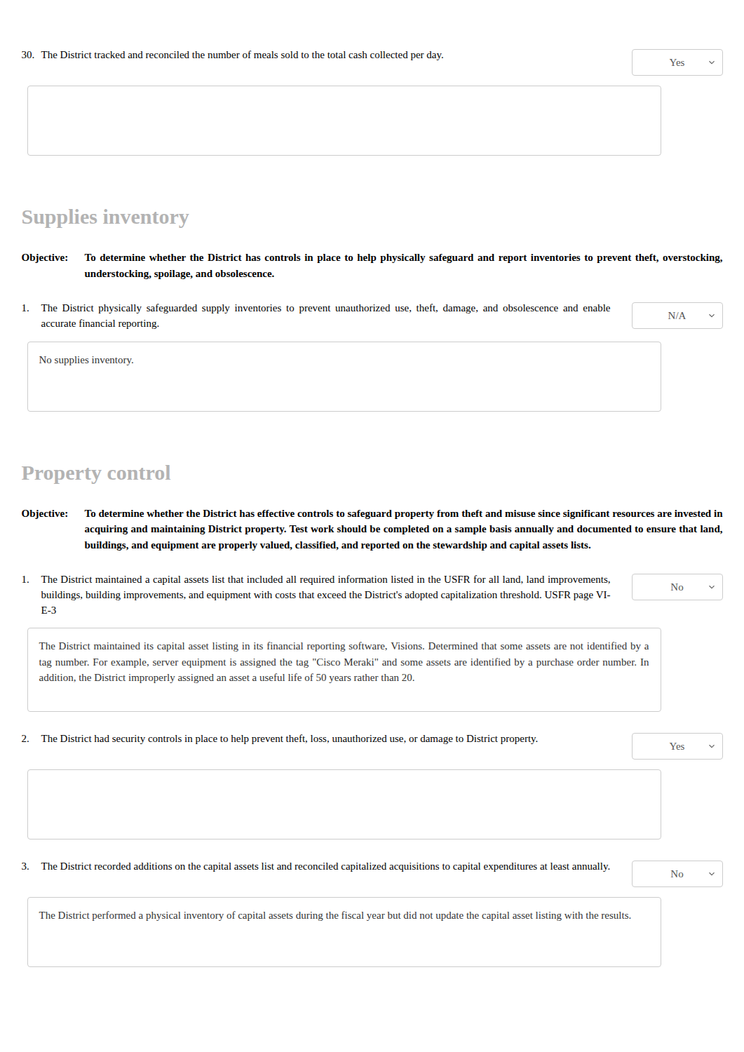30. The District tracked and reconciled the number of meals sold to the total cash collected per day.
Yes No N/A
Supplies inventory
Objective: To determine whether the District has controls in place to help physically safeguard and report inventories to prevent theft, overstocking, understocking, spoilage, and obsolescence.
1. The District physically safeguarded supply inventories to prevent unauthorized use, theft, damage, and obsolescence and enable accurate financial reporting.
Yes No N/A
No supplies inventory.
Property control
Objective: To determine whether the District has effective controls to safeguard property from theft and misuse since significant resources are invested in acquiring and maintaining District property. Test work should be completed on a sample basis annually and documented to ensure that land, buildings, and equipment are properly valued, classified, and reported on the stewardship and capital assets lists.
1. The District maintained a capital assets list that included all required information listed in the USFR for all land, land improvements, buildings, building improvements, and equipment with costs that exceed the District's adopted capitalization threshold. USFR page VI-E-3
Yes No N/A
The District maintained its capital asset listing in its financial reporting software, Visions. Determined that some assets are not identified by a tag number. For example, server equipment is assigned the tag "Cisco Meraki" and some assets are identified by a purchase order number. In addition, the District improperly assigned an asset a useful life of 50 years rather than 20.
2. The District had security controls in place to help prevent theft, loss, unauthorized use, or damage to District property.
Yes No N/A
3. The District recorded additions on the capital assets list and reconciled capitalized acquisitions to capital expenditures at least annually.
Yes No N/A
The District performed a physical inventory of capital assets during the fiscal year but did not update the capital asset listing with the results.